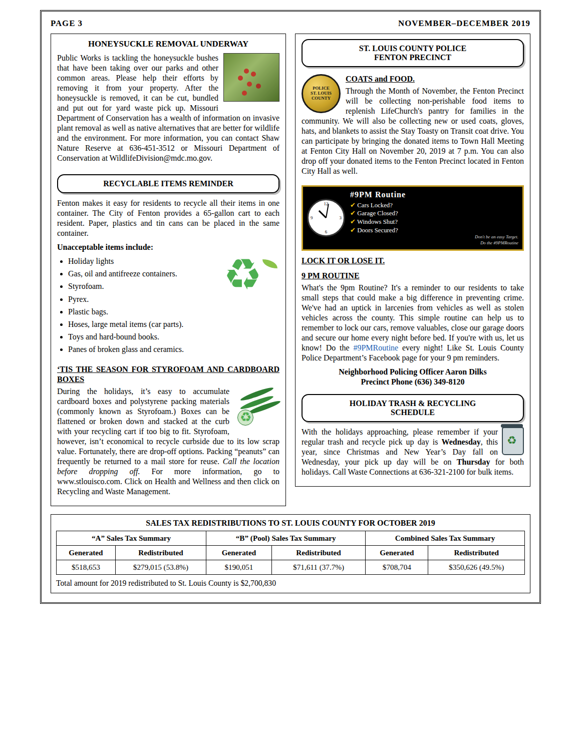PAGE 3
NOVEMBER–DECEMBER 2019
Honeysuckle Removal Underway
Public Works is tackling the honeysuckle bushes that have been taking over our parks and other common areas. Please help their efforts by removing it from your property. After the honeysuckle is removed, it can be cut, bundled and put out for yard waste pick up. Missouri Department of Conservation has a wealth of information on invasive plant removal as well as native alternatives that are better for wildlife and the environment. For more information, you can contact Shaw Nature Reserve at 636-451-3512 or Missouri Department of Conservation at WildlifeDivision@mdc.mo.gov.
Recyclable Items Reminder
Fenton makes it easy for residents to recycle all their items in one container. The City of Fenton provides a 65-gallon cart to each resident. Paper, plastics and tin cans can be placed in the same container.
Unacceptable items include:
Holiday lights
Gas, oil and antifreeze containers.
Styrofoam.
Pyrex.
Plastic bags.
Hoses, large metal items (car parts).
Toys and hard-bound books.
Panes of broken glass and ceramics.
‘TIS THE SEASON FOR STYROFOAM AND CARDBOARD BOXES
During the holidays, it’s easy to accumulate cardboard boxes and polystyrene packing materials (commonly known as Styrofoam.) Boxes can be flattened or broken down and stacked at the curb with your recycling cart if too big to fit. Styrofoam, however, isn’t economical to recycle curbside due to its low scrap value. Fortunately, there are drop-off options. Packing “peanuts” can frequently be returned to a mail store for reuse. Call the location before dropping off. For more information, go to www.stlouisco.com. Click on Health and Wellness and then click on Recycling and Waste Management.
St. Louis County Police
Fenton Precinct
POLICE
ST. LOUIS COUNTY
COATS and FOOD.
Through the Month of November, the Fenton Precinct will be collecting non-perishable food items to replenish LifeChurch's pantry for families in the community. We will also be collecting new or used coats, gloves, hats, and blankets to assist the Stay Toasty on Transit coat drive. You can participate by bringing the donated items to Town Hall Meeting at Fenton City Hall on November 20, 2019 at 7 p.m. You can also drop off your donated items to the Fenton Precinct located in Fenton City Hall as well.
12 3 6 9
#9PM Routine
Cars Locked?
Garage Closed?
Windows Shut?
Doors Secured?
Don't be an easy Target.
Do the #9PMRoutine
LOCK IT OR LOSE IT.
9 PM ROUTINE
What's the 9pm Routine? It's a reminder to our residents to take small steps that could make a big difference in preventing crime. We've had an uptick in larcenies from vehicles as well as stolen vehicles across the county. This simple routine can help us to remember to lock our cars, remove valuables, close our garage doors and secure our home every night before bed. If you're with us, let us know! Do the #9PMRoutine every night! Like St. Louis County Police Department’s Facebook page for your 9 pm reminders.
Neighborhood Policing Officer Aaron Dilks
Precinct Phone (636) 349-8120
Holiday Trash & Recycling
Schedule
With the holidays approaching, please remember if your regular trash and recycle pick up day is Wednesday, this year, since Christmas and New Year’s Day fall on Wednesday, your pick up day will be on Thursday for both holidays. Call Waste Connections at 636-321-2100 for bulk items.
Sales Tax Redistributions to St. Louis County for October 2019
| “A” Sales Tax Summary | “B” (Pool) Sales Tax Summary | Combined Sales Tax Summary |
| --- | --- | --- |
| Generated | Redistributed | Generated | Redistributed | Generated | Redistributed |
| $518,653 | $279,015 (53.8%) | $190,051 | $71,611 (37.7%) | $708,704 | $350,626 (49.5%) |
Total amount for 2019 redistributed to St. Louis County is $2,700,830